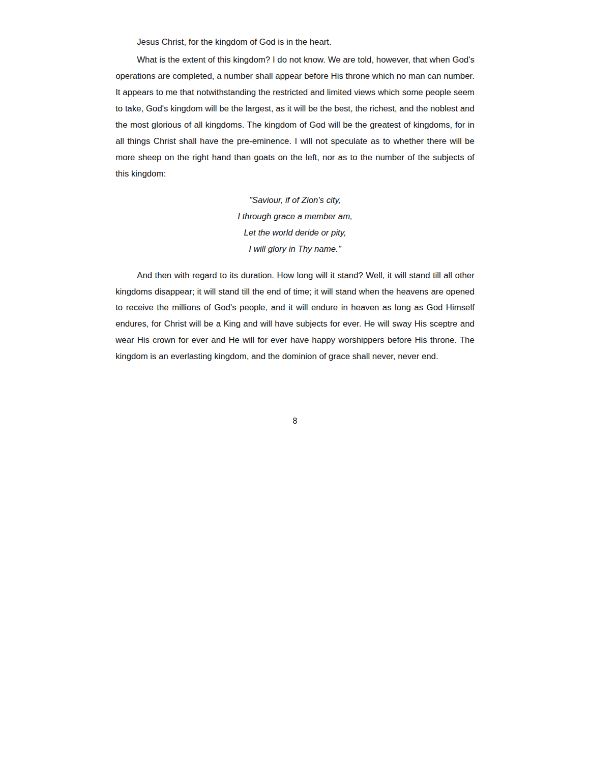Jesus Christ, for the kingdom of God is in the heart.
What is the extent of this kingdom? I do not know. We are told, however, that when God's operations are completed, a number shall appear before His throne which no man can number. It appears to me that notwithstanding the restricted and limited views which some people seem to take, God's kingdom will be the largest, as it will be the best, the richest, and the noblest and the most glorious of all kingdoms. The kingdom of God will be the greatest of kingdoms, for in all things Christ shall have the pre-eminence. I will not speculate as to whether there will be more sheep on the right hand than goats on the left, nor as to the number of the subjects of this kingdom:
"Saviour, if of Zion's city,
I through grace a member am,
Let the world deride or pity,
I will glory in Thy name."
And then with regard to its duration. How long will it stand? Well, it will stand till all other kingdoms disappear; it will stand till the end of time; it will stand when the heavens are opened to receive the millions of God's people, and it will endure in heaven as long as God Himself endures, for Christ will be a King and will have subjects for ever. He will sway His sceptre and wear His crown for ever and He will for ever have happy worshippers before His throne. The kingdom is an everlasting kingdom, and the dominion of grace shall never, never end.
8